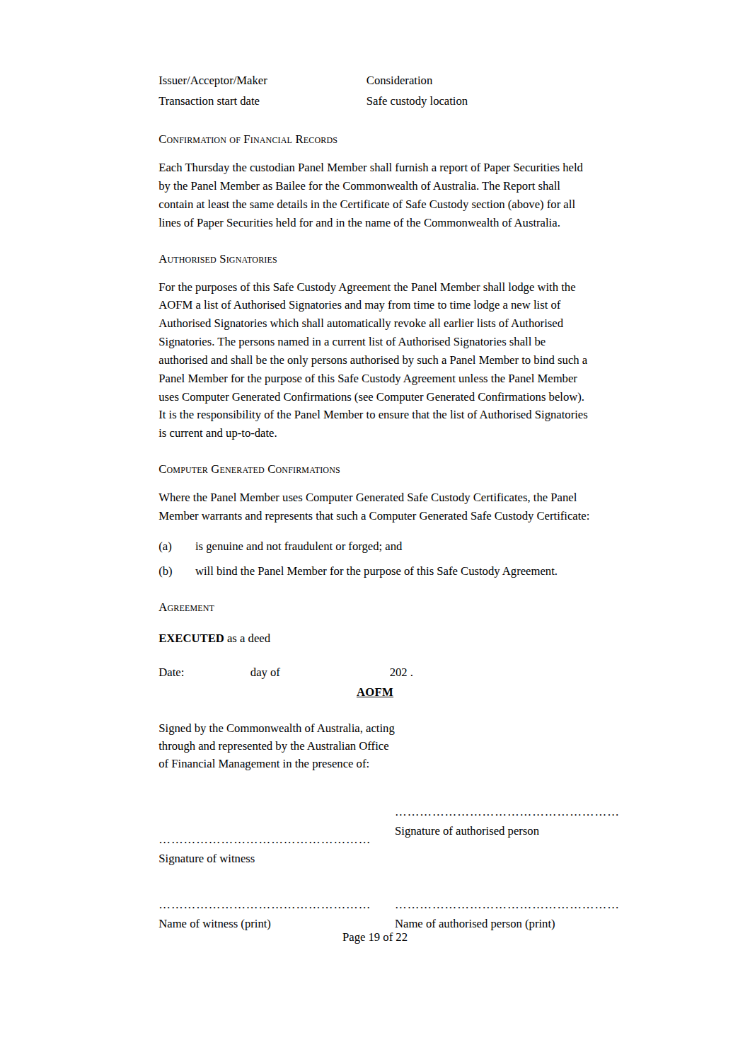| Issuer/Acceptor/Maker | Consideration |
| Transaction start date | Safe custody location |
Confirmation of Financial Records
Each Thursday the custodian Panel Member shall furnish a report of Paper Securities held by the Panel Member as Bailee for the Commonwealth of Australia. The Report shall contain at least the same details in the Certificate of Safe Custody section (above) for all lines of Paper Securities held for and in the name of the Commonwealth of Australia.
Authorised Signatories
For the purposes of this Safe Custody Agreement the Panel Member shall lodge with the AOFM a list of Authorised Signatories and may from time to time lodge a new list of Authorised Signatories which shall automatically revoke all earlier lists of Authorised Signatories. The persons named in a current list of Authorised Signatories shall be authorised and shall be the only persons authorised by such a Panel Member to bind such a Panel Member for the purpose of this Safe Custody Agreement unless the Panel Member uses Computer Generated Confirmations (see Computer Generated Confirmations below). It is the responsibility of the Panel Member to ensure that the list of Authorised Signatories is current and up-to-date.
Computer Generated Confirmations
Where the Panel Member uses Computer Generated Safe Custody Certificates, the Panel Member warrants and represents that such a Computer Generated Safe Custody Certificate:
(a) is genuine and not fraudulent or forged; and
(b) will bind the Panel Member for the purpose of this Safe Custody Agreement.
Agreement
EXECUTED as a deed
| Date: | day of | 202 . | |
AOFM
Signed by the Commonwealth of Australia, acting
through and represented by the Australian Office
of Financial Management in the presence of:
| …………………………………………… Signature of witness | ……………………………………………… Signature of authorised person |
| …………………………………………… Name of witness (print) | ……………………………………………… Name of authorised person (print) |
Page 19 of 22